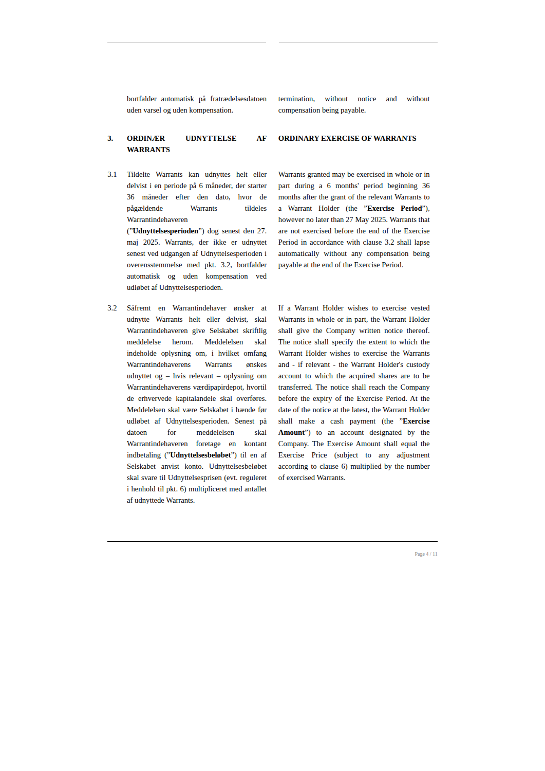bortfalder automatisk på fratrædelsesdatoen uden varsel og uden kompensation.
termination, without notice and without compensation being payable.
3.
ORDINÆR UDNYTTELSE AF WARRANTS
ORDINARY EXERCISE OF WARRANTS
3.1
Tildelte Warrants kan udnyttes helt eller delvist i en periode på 6 måneder, der starter 36 måneder efter den dato, hvor de pågældende Warrants tildeles Warrantindehaveren (”Udnyttelsesperioden”) dog senest den 27. maj 2025. Warrants, der ikke er udnyttet senest ved udgangen af Udnyttelsesperioden i overensstemmelse med pkt. 3.2, bortfalder automatisk og uden kompensation ved udløbet af Udnyttelsesperioden.
Warrants granted may be exercised in whole or in part during a 6 months' period beginning 36 months after the grant of the relevant Warrants to a Warrant Holder (the ”Exercise Period”), however no later than 27 May 2025. Warrants that are not exercised before the end of the Exercise Period in accordance with clause 3.2 shall lapse automatically without any compensation being payable at the end of the Exercise Period.
3.2
Såfremt en Warrantindehaver ønsker at udnytte Warrants helt eller delvist, skal Warrantindehaveren give Selskabet skriftlig meddelelse herom. Meddelelsen skal indeholde oplysning om, i hvilket omfang Warrantindehaverens Warrants ønskes udnyttet og – hvis relevant – oplysning om Warrantindehaverens værdipapirdepot, hvortil de erhvervede kapitalandele skal overføres. Meddelelsen skal være Selskabet i hænde før udløbet af Udnyttelsesperioden. Senest på datoen for meddelelsen skal Warrantindehaveren foretage en kontant indbetaling (”Udnyttelsesbeløbet”) til en af Selskabet anvist konto. Udnyttelsesbeløbet skal svare til Udnyttelsesprisen (evt. reguleret i henhold til pkt. 6) multipliceret med antallet af udnyttede Warrants.
If a Warrant Holder wishes to exercise vested Warrants in whole or in part, the Warrant Holder shall give the Company written notice thereof. The notice shall specify the extent to which the Warrant Holder wishes to exercise the Warrants and - if relevant - the Warrant Holder's custody account to which the acquired shares are to be transferred. The notice shall reach the Company before the expiry of the Exercise Period. At the date of the notice at the latest, the Warrant Holder shall make a cash payment (the ”Exercise Amount”) to an account designated by the Company. The Exercise Amount shall equal the Exercise Price (subject to any adjustment according to clause 6) multiplied by the number of exercised Warrants.
Page 4 / 11